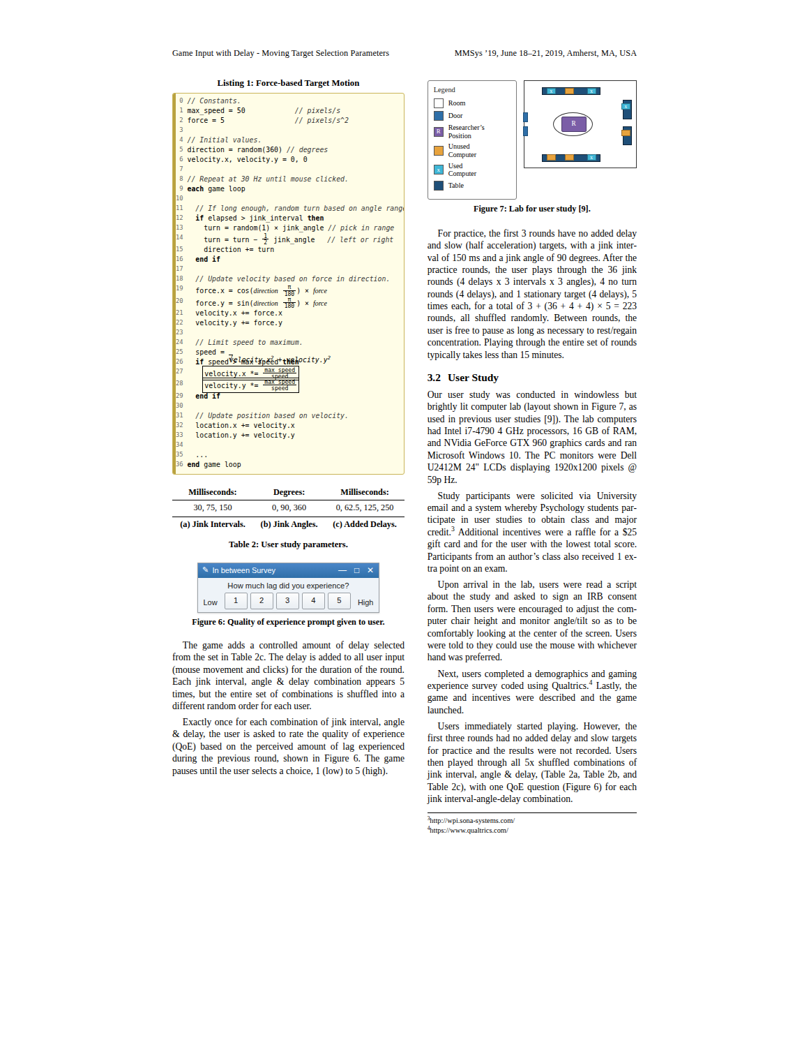Game Input with Delay - Moving Target Selection Parameters
MMSys ’19, June 18–21, 2019, Amherst, MA, USA
Listing 1: Force-based Target Motion
| 0 | // Constants. |
| 1 | max_speed = 50 // pixels/s |
| 2 | force = 5 // pixels/s^2 |
| 3 | |
| 4 | // Initial values. |
| 5 | direction = random(360) // degrees |
| 6 | velocity.x, velocity.y = 0, 0 |
| 7 | |
| 8 | // Repeat at 30 Hz until mouse clicked. |
| 9 | each game loop |
| 10 | |
| 11 | // If long enough, random turn based on angle range. |
| 12 | if elapsed > jink_interval then |
| 13 | turn = random(1) × jink_angle // pick in range |
| 14 | turn = turn − 1 2 jink_angle // left or right |
| 15 | direction += turn |
| 16 | end if |
| 17 | |
| 18 | // Update velocity based on force in direction. |
| 19 | force.x = cos( direction π 180 ) × force |
| 20 | force.y = sin( direction π 180 ) × force |
| 21 | velocity.x += force.x |
| 22 | velocity.y += force.y |
| 23 | |
| 24 | // Limit speed to maximum. |
| 25 | speed = velocity.x 2 + velocity.y 2 |
| 26 | if speed > max_speed then |
| 27 | velocity.x *= max_speed speed |
| 28 | velocity.y *= max_speed speed |
| 29 | end if |
| 30 | |
| 31 | // Update position based on velocity. |
| 32 | location.x += velocity.x |
| 33 | location.y += velocity.y |
| 34 | |
| 35 | ... |
| 36 | end game loop |
| Milliseconds: | Degrees: | Milliseconds: |
| --- | --- | --- |
| 30, 75, 150 | 0, 90, 360 | 0, 62.5, 125, 250 |
| (a) Jink Intervals. | (b) Jink Angles. | (c) Added Delays. |
Table 2: User study parameters.
✎In between Survey
—□✕
How much lag did you experience?
Low
1
2
3
4
5
High
Figure 6: Quality of experience prompt given to user.
The game adds a controlled amount of delay selected from the set in Table 2c. The delay is added to all user input (mouse movement and clicks) for the duration of the round. Each jink interval, angle & delay combination appears 5 times, but the entire set of combinations is shuffled into a different random order for each user.
Exactly once for each combination of jink interval, angle & delay, the user is asked to rate the quality of experience (QoE) based on the perceived amount of lag experienced during the previous round, shown in Figure 6. The game pauses until the user selects a choice, 1 (low) to 5 (high).
Legend
Room
Door
R
Researcher’s
Position
Unused
Computer
x
Used
Computer
Table
x
x
x
x
R
Figure 7: Lab for user study [9].
For practice, the first 3 rounds have no added delay and slow (half acceleration) targets, with a jink interval of 150 ms and a jink angle of 90 degrees. After the practice rounds, the user plays through the 36 jink rounds (4 delays x 3 intervals x 3 angles), 4 no turn rounds (4 delays), and 1 stationary target (4 delays), 5 times each, for a total of 3 + (36 + 4 + 4) × 5 = 223 rounds, all shuffled randomly. Between rounds, the user is free to pause as long as necessary to rest/regain concentration. Playing through the entire set of rounds typically takes less than 15 minutes.
3.2 User Study
Our user study was conducted in windowless but brightly lit computer lab (layout shown in Figure 7, as used in previous user studies [9]). The lab computers had Intel i7-4790 4 GHz processors, 16 GB of RAM, and NVidia GeForce GTX 960 graphics cards and ran Microsoft Windows 10. The PC monitors were Dell U2412M 24" LCDs displaying 1920x1200 pixels @ 59p Hz.
Study participants were solicited via University email and a system whereby Psychology students participate in user studies to obtain class and major credit.3 Additional incentives were a raffle for a $25 gift card and for the user with the lowest total score. Participants from an author’s class also received 1 extra point on an exam.
Upon arrival in the lab, users were read a script about the study and asked to sign an IRB consent form. Then users were encouraged to adjust the computer chair height and monitor angle/tilt so as to be comfortably looking at the center of the screen. Users were told to they could use the mouse with whichever hand was preferred.
Next, users completed a demographics and gaming experience survey coded using Qualtrics.4 Lastly, the game and incentives were described and the game launched.
Users immediately started playing. However, the first three rounds had no added delay and slow targets for practice and the results were not recorded. Users then played through all 5x shuffled combinations of jink interval, angle & delay, (Table 2a, Table 2b, and Table 2c), with one QoE question (Figure 6) for each jink interval-angle-delay combination.
3http://wpi.sona-systems.com/
4https://www.qualtrics.com/